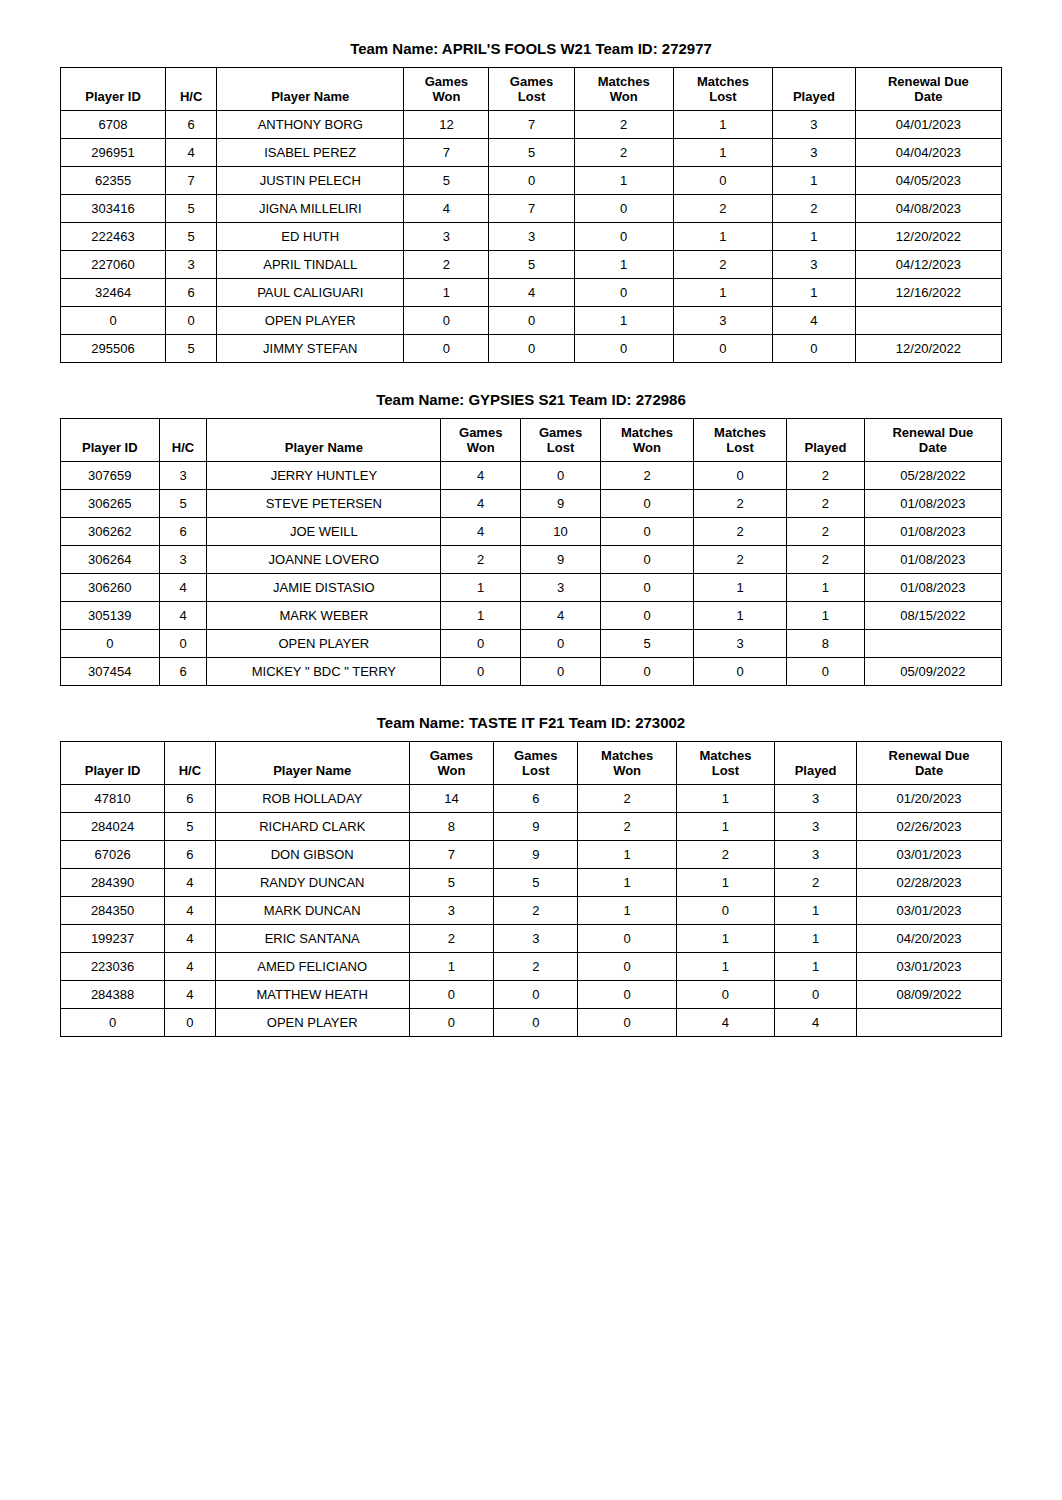Team Name: APRIL'S FOOLS W21 Team ID: 272977
| Player ID | H/C | Player Name | Games Won | Games Lost | Matches Won | Matches Lost | Played | Renewal Due Date |
| --- | --- | --- | --- | --- | --- | --- | --- | --- |
| 6708 | 6 | ANTHONY BORG | 12 | 7 | 2 | 1 | 3 | 04/01/2023 |
| 296951 | 4 | ISABEL PEREZ | 7 | 5 | 2 | 1 | 3 | 04/04/2023 |
| 62355 | 7 | JUSTIN PELECH | 5 | 0 | 1 | 0 | 1 | 04/05/2023 |
| 303416 | 5 | JIGNA MILLELIRI | 4 | 7 | 0 | 2 | 2 | 04/08/2023 |
| 222463 | 5 | ED HUTH | 3 | 3 | 0 | 1 | 1 | 12/20/2022 |
| 227060 | 3 | APRIL TINDALL | 2 | 5 | 1 | 2 | 3 | 04/12/2023 |
| 32464 | 6 | PAUL CALIGUARI | 1 | 4 | 0 | 1 | 1 | 12/16/2022 |
| 0 | 0 | OPEN PLAYER | 0 | 0 | 1 | 3 | 4 | |
| 295506 | 5 | JIMMY STEFAN | 0 | 0 | 0 | 0 | 0 | 12/20/2022 |
Team Name: GYPSIES S21 Team ID: 272986
| Player ID | H/C | Player Name | Games Won | Games Lost | Matches Won | Matches Lost | Played | Renewal Due Date |
| --- | --- | --- | --- | --- | --- | --- | --- | --- |
| 307659 | 3 | JERRY HUNTLEY | 4 | 0 | 2 | 0 | 2 | 05/28/2022 |
| 306265 | 5 | STEVE PETERSEN | 4 | 9 | 0 | 2 | 2 | 01/08/2023 |
| 306262 | 6 | JOE WEILL | 4 | 10 | 0 | 2 | 2 | 01/08/2023 |
| 306264 | 3 | JOANNE LOVERO | 2 | 9 | 0 | 2 | 2 | 01/08/2023 |
| 306260 | 4 | JAMIE DISTASIO | 1 | 3 | 0 | 1 | 1 | 01/08/2023 |
| 305139 | 4 | MARK WEBER | 1 | 4 | 0 | 1 | 1 | 08/15/2022 |
| 0 | 0 | OPEN PLAYER | 0 | 0 | 5 | 3 | 8 | |
| 307454 | 6 | MICKEY " BDC " TERRY | 0 | 0 | 0 | 0 | 0 | 05/09/2022 |
Team Name: TASTE IT F21 Team ID: 273002
| Player ID | H/C | Player Name | Games Won | Games Lost | Matches Won | Matches Lost | Played | Renewal Due Date |
| --- | --- | --- | --- | --- | --- | --- | --- | --- |
| 47810 | 6 | ROB HOLLADAY | 14 | 6 | 2 | 1 | 3 | 01/20/2023 |
| 284024 | 5 | RICHARD CLARK | 8 | 9 | 2 | 1 | 3 | 02/26/2023 |
| 67026 | 6 | DON GIBSON | 7 | 9 | 1 | 2 | 3 | 03/01/2023 |
| 284390 | 4 | RANDY DUNCAN | 5 | 5 | 1 | 1 | 2 | 02/28/2023 |
| 284350 | 4 | MARK DUNCAN | 3 | 2 | 1 | 0 | 1 | 03/01/2023 |
| 199237 | 4 | ERIC SANTANA | 2 | 3 | 0 | 1 | 1 | 04/20/2023 |
| 223036 | 4 | AMED FELICIANO | 1 | 2 | 0 | 1 | 1 | 03/01/2023 |
| 284388 | 4 | MATTHEW HEATH | 0 | 0 | 0 | 0 | 0 | 08/09/2022 |
| 0 | 0 | OPEN PLAYER | 0 | 0 | 0 | 4 | 4 | |